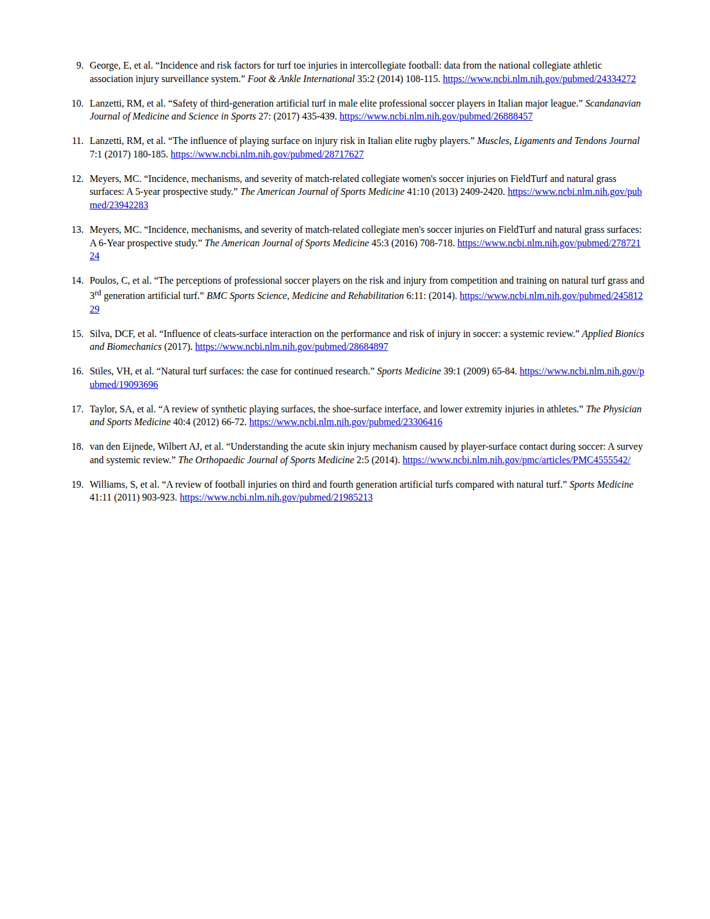George, E, et al. “Incidence and risk factors for turf toe injuries in intercollegiate football: data from the national collegiate athletic association injury surveillance system.” Foot & Ankle International 35:2 (2014) 108-115. https://www.ncbi.nlm.nih.gov/pubmed/24334272
Lanzetti, RM, et al. “Safety of third-generation artificial turf in male elite professional soccer players in Italian major league.” Scandanavian Journal of Medicine and Science in Sports 27: (2017) 435-439. https://www.ncbi.nlm.nih.gov/pubmed/26888457
Lanzetti, RM, et al. “The influence of playing surface on injury risk in Italian elite rugby players.” Muscles, Ligaments and Tendons Journal 7:1 (2017) 180-185. https://www.ncbi.nlm.nih.gov/pubmed/28717627
Meyers, MC. “Incidence, mechanisms, and severity of match-related collegiate women's soccer injuries on FieldTurf and natural grass surfaces: A 5-year prospective study.” The American Journal of Sports Medicine 41:10 (2013) 2409-2420. https://www.ncbi.nlm.nih.gov/pubmed/23942283
Meyers, MC. “Incidence, mechanisms, and severity of match-related collegiate men's soccer injuries on FieldTurf and natural grass surfaces: A 6-Year prospective study.” The American Journal of Sports Medicine 45:3 (2016) 708-718. https://www.ncbi.nlm.nih.gov/pubmed/27872124
Poulos, C, et al. “The perceptions of professional soccer players on the risk and injury from competition and training on natural turf grass and 3rd generation artificial turf.” BMC Sports Science, Medicine and Rehabilitation 6:11: (2014). https://www.ncbi.nlm.nih.gov/pubmed/24581229
Silva, DCF, et al. “Influence of cleats-surface interaction on the performance and risk of injury in soccer: a systemic review.” Applied Bionics and Biomechanics (2017). https://www.ncbi.nlm.nih.gov/pubmed/28684897
Stiles, VH, et al. “Natural turf surfaces: the case for continued research.” Sports Medicine 39:1 (2009) 65-84. https://www.ncbi.nlm.nih.gov/pubmed/19093696
Taylor, SA, et al. “A review of synthetic playing surfaces, the shoe-surface interface, and lower extremity injuries in athletes.” The Physician and Sports Medicine 40:4 (2012) 66-72. https://www.ncbi.nlm.nih.gov/pubmed/23306416
van den Eijnede, Wilbert AJ, et al. “Understanding the acute skin injury mechanism caused by player-surface contact during soccer: A survey and systemic review.” The Orthopaedic Journal of Sports Medicine 2:5 (2014). https://www.ncbi.nlm.nih.gov/pmc/articles/PMC4555542/
Williams, S, et al. “A review of football injuries on third and fourth generation artificial turfs compared with natural turf.” Sports Medicine 41:11 (2011) 903-923. https://www.ncbi.nlm.nih.gov/pubmed/21985213